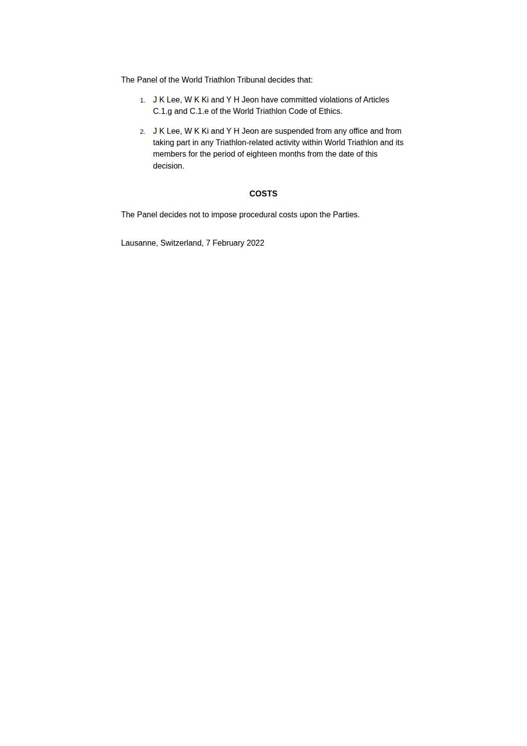The Panel of the World Triathlon Tribunal decides that:
J K Lee, W K Ki and Y H Jeon have committed violations of Articles C.1.g and C.1.e of the World Triathlon Code of Ethics.
J K Lee, W K Ki and Y H Jeon are suspended from any office and from taking part in any Triathlon-related activity within World Triathlon and its members for the period of eighteen months from the date of this decision.
COSTS
The Panel decides not to impose procedural costs upon the Parties.
Lausanne, Switzerland, 7 February 2022